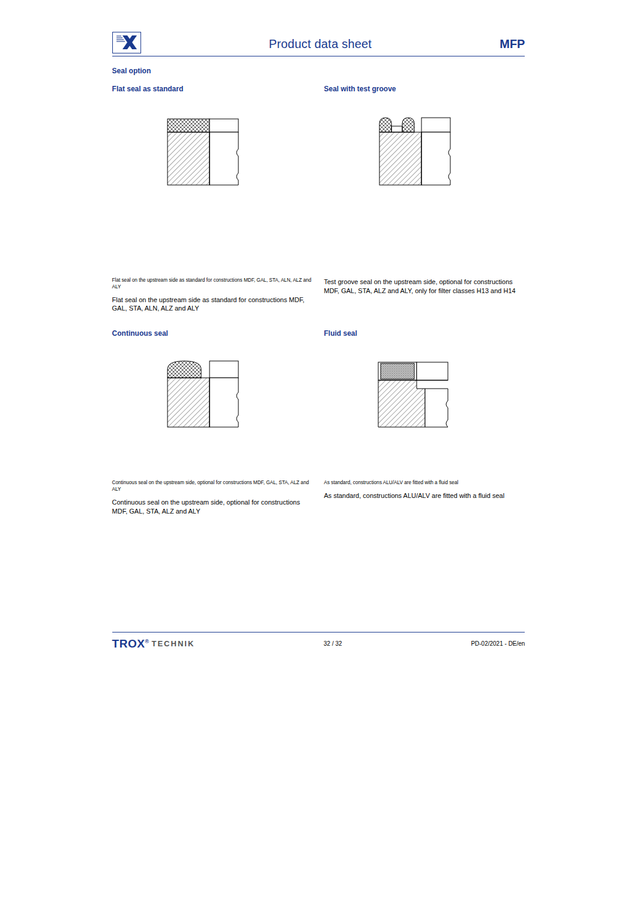Product data sheet
MFP
Seal option
Flat seal as standard
Flat seal on the upstream side as standard for constructions MDF, GAL, STA, ALN, ALZ and ALY
Flat seal on the upstream side as standard for constructions MDF, GAL, STA, ALN, ALZ and ALY
Seal with test groove
Test groove seal on the upstream side, optional for constructions MDF, GAL, STA, ALZ and ALY, only for filter classes H13 and H14
Continuous seal
Continuous seal on the upstream side, optional for constructions MDF, GAL, STA, ALZ and ALY
Continuous seal on the upstream side, optional for constructions MDF, GAL, STA, ALZ and ALY
Fluid seal
As standard, constructions ALU/ALV are fitted with a fluid seal
As standard, constructions ALU/ALV are fitted with a fluid seal
TROX® TECHNIK
32 / 32
PD-02/2021 - DE/en